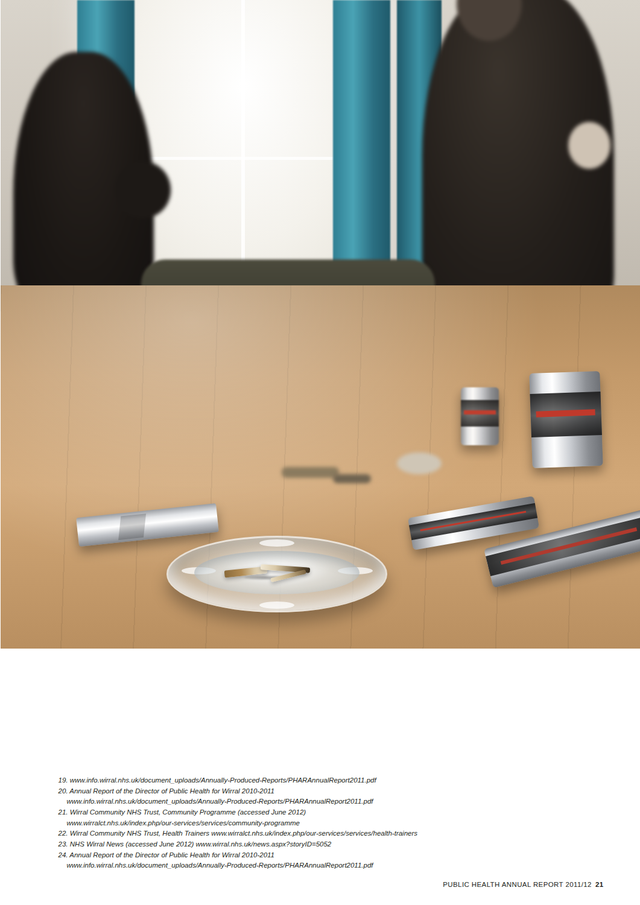19. www.info.wirral.nhs.uk/document_uploads/Annually-Produced-Reports/PHARAnnualReport2011.pdf
20. Annual Report of the Director of Public Health for Wirral 2010-2011
www.info.wirral.nhs.uk/document_uploads/Annually-Produced-Reports/PHARAnnualReport2011.pdf
21. Wirral Community NHS Trust, Community Programme (accessed June 2012)
www.wirralct.nhs.uk/index.php/our-services/services/community-programme
22. Wirral Community NHS Trust, Health Trainers www.wirralct.nhs.uk/index.php/our-services/services/health-trainers
23. NHS Wirral News (accessed June 2012) www.wirral.nhs.uk/news.aspx?storyID=5052
24. Annual Report of the Director of Public Health for Wirral 2010-2011
www.info.wirral.nhs.uk/document_uploads/Annually-Produced-Reports/PHARAnnualReport2011.pdf
PUBLIC HEALTH ANNUAL REPORT 2011/1221